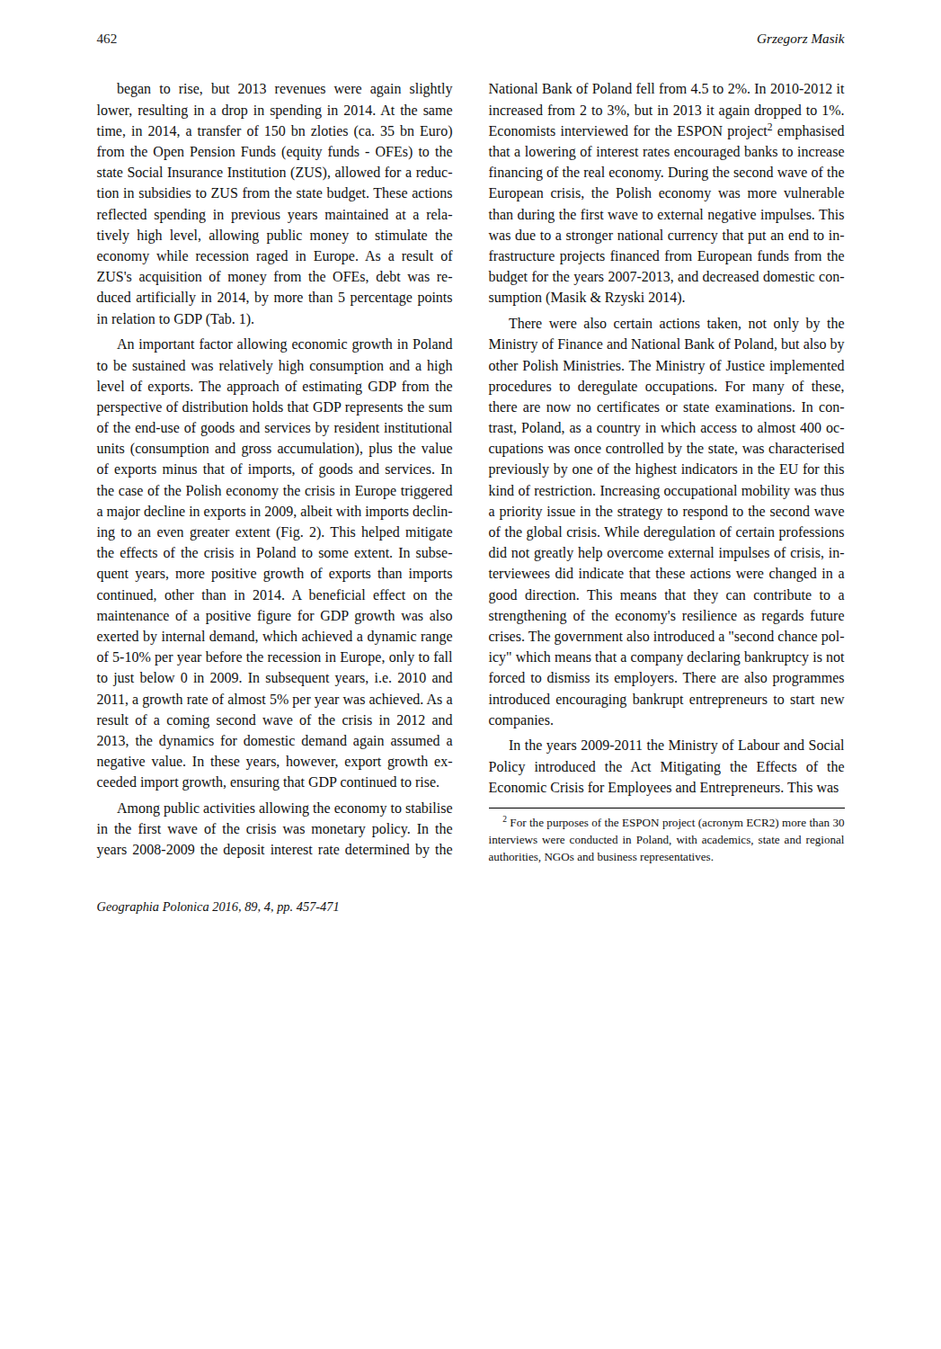462 Grzegorz Masik
began to rise, but 2013 revenues were again slightly lower, resulting in a drop in spending in 2014. At the same time, in 2014, a transfer of 150 bn zloties (ca. 35 bn Euro) from the Open Pension Funds (equity funds - OFEs) to the state Social Insurance Institution (ZUS), allowed for a reduction in subsidies to ZUS from the state budget. These actions reflected spending in previous years maintained at a relatively high level, allowing public money to stimulate the economy while recession raged in Europe. As a result of ZUS's acquisition of money from the OFEs, debt was reduced artificially in 2014, by more than 5 percentage points in relation to GDP (Tab. 1).
An important factor allowing economic growth in Poland to be sustained was relatively high consumption and a high level of exports. The approach of estimating GDP from the perspective of distribution holds that GDP represents the sum of the end-use of goods and services by resident institutional units (consumption and gross accumulation), plus the value of exports minus that of imports, of goods and services. In the case of the Polish economy the crisis in Europe triggered a major decline in exports in 2009, albeit with imports declining to an even greater extent (Fig. 2). This helped mitigate the effects of the crisis in Poland to some extent. In subsequent years, more positive growth of exports than imports continued, other than in 2014. A beneficial effect on the maintenance of a positive figure for GDP growth was also exerted by internal demand, which achieved a dynamic range of 5-10% per year before the recession in Europe, only to fall to just below 0 in 2009. In subsequent years, i.e. 2010 and 2011, a growth rate of almost 5% per year was achieved. As a result of a coming second wave of the crisis in 2012 and 2013, the dynamics for domestic demand again assumed a negative value. In these years, however, export growth exceeded import growth, ensuring that GDP continued to rise.
Among public activities allowing the economy to stabilise in the first wave of the crisis was monetary policy. In the years 2008-2009 the deposit interest rate determined by the National Bank of Poland fell from 4.5 to 2%. In 2010-2012 it increased from 2 to 3%, but in 2013 it again dropped to 1%. Economists interviewed for the ESPON project2 emphasised that a lowering of interest rates encouraged banks to increase financing of the real economy. During the second wave of the European crisis, the Polish economy was more vulnerable than during the first wave to external negative impulses. This was due to a stronger national currency that put an end to infrastructure projects financed from European funds from the budget for the years 2007-2013, and decreased domestic consumption (Masik & Rzyski 2014).
There were also certain actions taken, not only by the Ministry of Finance and National Bank of Poland, but also by other Polish Ministries. The Ministry of Justice implemented procedures to deregulate occupations. For many of these, there are now no certificates or state examinations. In contrast, Poland, as a country in which access to almost 400 occupations was once controlled by the state, was characterised previously by one of the highest indicators in the EU for this kind of restriction. Increasing occupational mobility was thus a priority issue in the strategy to respond to the second wave of the global crisis. While deregulation of certain professions did not greatly help overcome external impulses of crisis, interviewees did indicate that these actions were changed in a good direction. This means that they can contribute to a strengthening of the economy's resilience as regards future crises. The government also introduced a "second chance policy" which means that a company declaring bankruptcy is not forced to dismiss its employers. There are also programmes introduced encouraging bankrupt entrepreneurs to start new companies.
In the years 2009-2011 the Ministry of Labour and Social Policy introduced the Act Mitigating the Effects of the Economic Crisis for Employees and Entrepreneurs. This was
2 For the purposes of the ESPON project (acronym ECR2) more than 30 interviews were conducted in Poland, with academics, state and regional authorities, NGOs and business representatives.
Geographia Polonica 2016, 89, 4, pp. 457-471